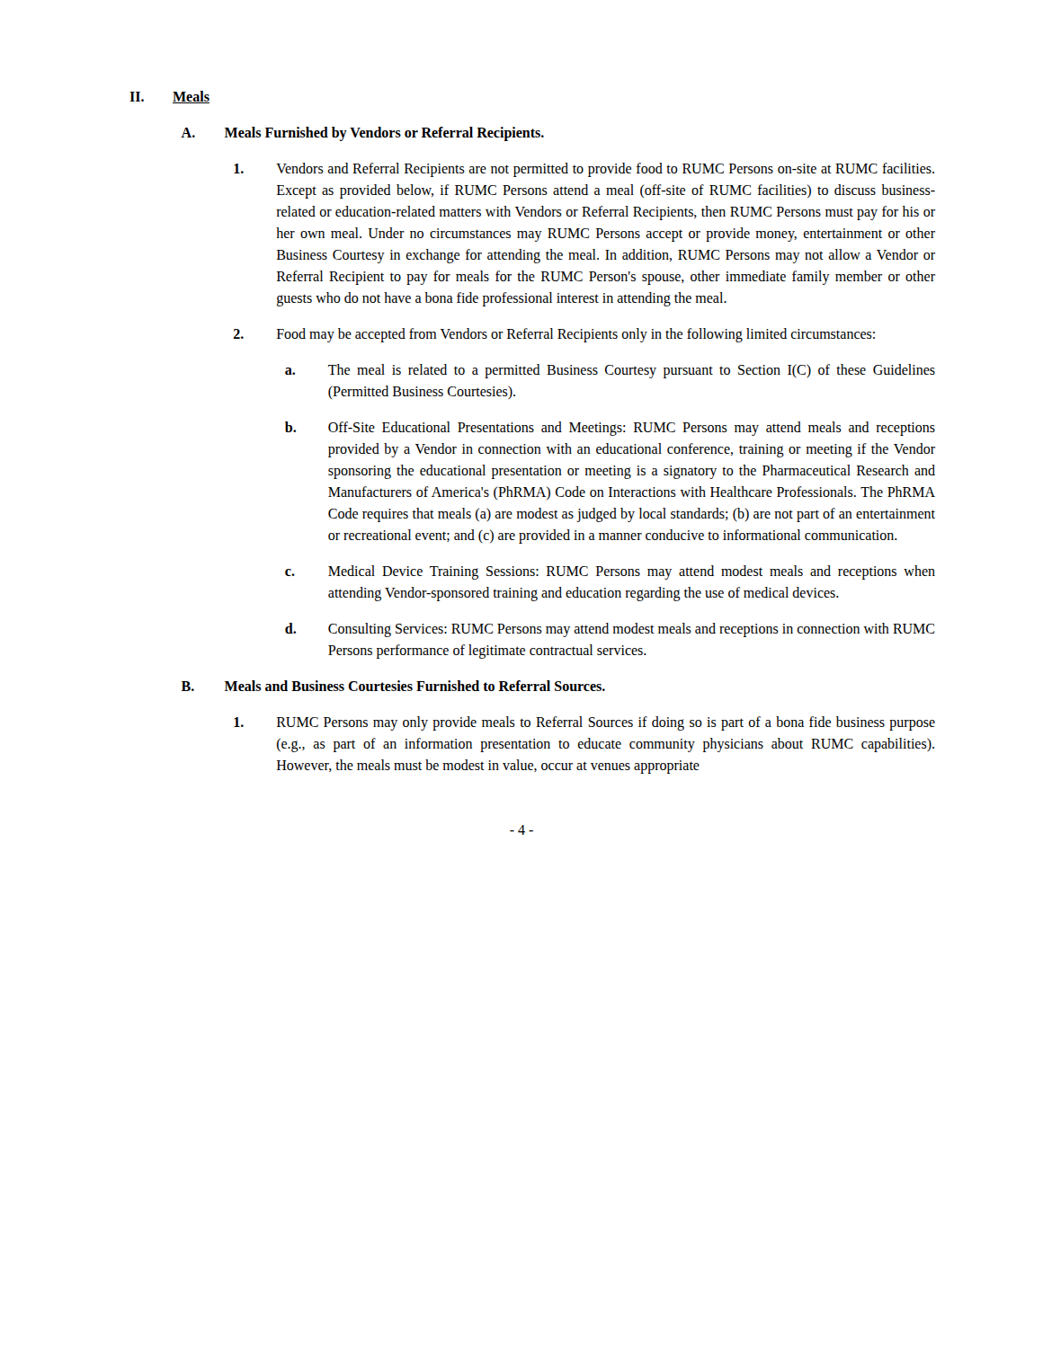II. Meals
A. Meals Furnished by Vendors or Referral Recipients.
1. Vendors and Referral Recipients are not permitted to provide food to RUMC Persons on-site at RUMC facilities. Except as provided below, if RUMC Persons attend a meal (off-site of RUMC facilities) to discuss business-related or education-related matters with Vendors or Referral Recipients, then RUMC Persons must pay for his or her own meal. Under no circumstances may RUMC Persons accept or provide money, entertainment or other Business Courtesy in exchange for attending the meal. In addition, RUMC Persons may not allow a Vendor or Referral Recipient to pay for meals for the RUMC Person's spouse, other immediate family member or other guests who do not have a bona fide professional interest in attending the meal.
2. Food may be accepted from Vendors or Referral Recipients only in the following limited circumstances:
a. The meal is related to a permitted Business Courtesy pursuant to Section I(C) of these Guidelines (Permitted Business Courtesies).
b. Off-Site Educational Presentations and Meetings: RUMC Persons may attend meals and receptions provided by a Vendor in connection with an educational conference, training or meeting if the Vendor sponsoring the educational presentation or meeting is a signatory to the Pharmaceutical Research and Manufacturers of America's (PhRMA) Code on Interactions with Healthcare Professionals. The PhRMA Code requires that meals (a) are modest as judged by local standards; (b) are not part of an entertainment or recreational event; and (c) are provided in a manner conducive to informational communication.
c. Medical Device Training Sessions: RUMC Persons may attend modest meals and receptions when attending Vendor-sponsored training and education regarding the use of medical devices.
d. Consulting Services: RUMC Persons may attend modest meals and receptions in connection with RUMC Persons performance of legitimate contractual services.
B. Meals and Business Courtesies Furnished to Referral Sources.
1. RUMC Persons may only provide meals to Referral Sources if doing so is part of a bona fide business purpose (e.g., as part of an information presentation to educate community physicians about RUMC capabilities). However, the meals must be modest in value, occur at venues appropriate
- 4 -